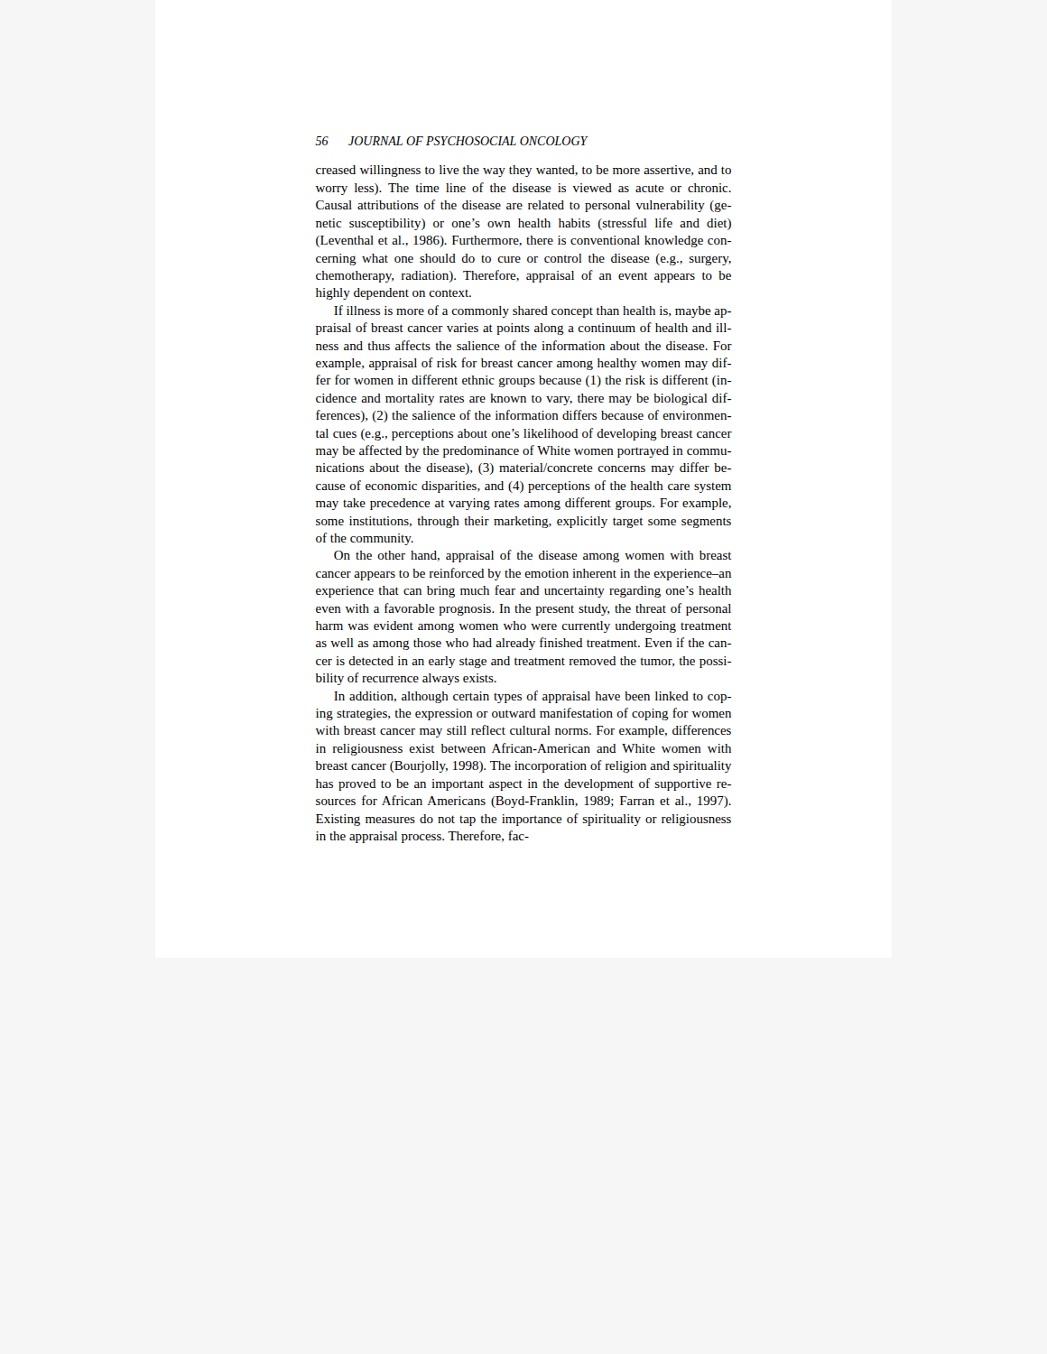56 JOURNAL OF PSYCHOSOCIAL ONCOLOGY
creased willingness to live the way they wanted, to be more assertive, and to worry less). The time line of the disease is viewed as acute or chronic. Causal attributions of the disease are related to personal vulnerability (genetic susceptibility) or one’s own health habits (stressful life and diet) (Leventhal et al., 1986). Furthermore, there is conventional knowledge concerning what one should do to cure or control the disease (e.g., surgery, chemotherapy, radiation). Therefore, appraisal of an event appears to be highly dependent on context.
If illness is more of a commonly shared concept than health is, maybe appraisal of breast cancer varies at points along a continuum of health and illness and thus affects the salience of the information about the disease. For example, appraisal of risk for breast cancer among healthy women may differ for women in different ethnic groups because (1) the risk is different (incidence and mortality rates are known to vary, there may be biological differences), (2) the salience of the information differs because of environmental cues (e.g., perceptions about one’s likelihood of developing breast cancer may be affected by the predominance of White women portrayed in communications about the disease), (3) material/concrete concerns may differ because of economic disparities, and (4) perceptions of the health care system may take precedence at varying rates among different groups. For example, some institutions, through their marketing, explicitly target some segments of the community.
On the other hand, appraisal of the disease among women with breast cancer appears to be reinforced by the emotion inherent in the experience–an experience that can bring much fear and uncertainty regarding one’s health even with a favorable prognosis. In the present study, the threat of personal harm was evident among women who were currently undergoing treatment as well as among those who had already finished treatment. Even if the cancer is detected in an early stage and treatment removed the tumor, the possibility of recurrence always exists.
In addition, although certain types of appraisal have been linked to coping strategies, the expression or outward manifestation of coping for women with breast cancer may still reflect cultural norms. For example, differences in religiousness exist between African-American and White women with breast cancer (Bourjolly, 1998). The incorporation of religion and spirituality has proved to be an important aspect in the development of supportive resources for African Americans (Boyd-Franklin, 1989; Farran et al., 1997). Existing measures do not tap the importance of spirituality or religiousness in the appraisal process. Therefore, fac-